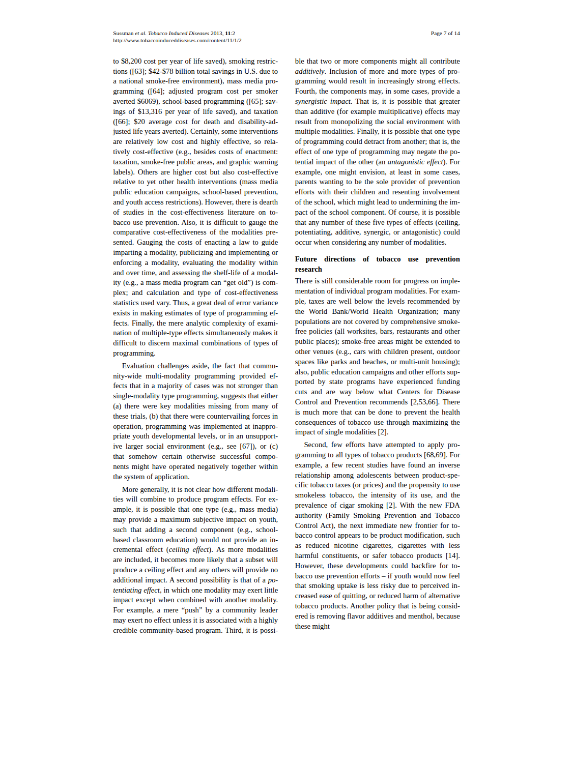Sussman et al. Tobacco Induced Diseases 2013, 11:2
http://www.tobaccoinduceddiseases.com/content/11/1/2
Page 7 of 14
to $8,200 cost per year of life saved), smoking restrictions ([63]; $42-$78 billion total savings in U.S. due to a national smoke-free environment), mass media programming ([64]; adjusted program cost per smoker averted $6069), school-based programming ([65]; savings of $13,316 per year of life saved), and taxation ([66]; $20 average cost for death and disability-adjusted life years averted). Certainly, some interventions are relatively low cost and highly effective, so relatively cost-effective (e.g., besides costs of enactment: taxation, smoke-free public areas, and graphic warning labels). Others are higher cost but also cost-effective relative to yet other health interventions (mass media public education campaigns, school-based prevention, and youth access restrictions). However, there is dearth of studies in the cost-effectiveness literature on tobacco use prevention. Also, it is difficult to gauge the comparative cost-effectiveness of the modalities presented. Gauging the costs of enacting a law to guide imparting a modality, publicizing and implementing or enforcing a modality, evaluating the modality within and over time, and assessing the shelf-life of a modality (e.g., a mass media program can “get old”) is complex; and calculation and type of cost-effectiveness statistics used vary. Thus, a great deal of error variance exists in making estimates of type of programming effects. Finally, the mere analytic complexity of examination of multiple-type effects simultaneously makes it difficult to discern maximal combinations of types of programming.
Evaluation challenges aside, the fact that community-wide multi-modality programming provided effects that in a majority of cases was not stronger than single-modality type programming, suggests that either (a) there were key modalities missing from many of these trials, (b) that there were countervailing forces in operation, programming was implemented at inappropriate youth developmental levels, or in an unsupportive larger social environment (e.g., see [67]), or (c) that somehow certain otherwise successful components might have operated negatively together within the system of application.
More generally, it is not clear how different modalities will combine to produce program effects. For example, it is possible that one type (e.g., mass media) may provide a maximum subjective impact on youth, such that adding a second component (e.g., school-based classroom education) would not provide an incremental effect (ceiling effect). As more modalities are included, it becomes more likely that a subset will produce a ceiling effect and any others will provide no additional impact. A second possibility is that of a potentiating effect, in which one modality may exert little impact except when combined with another modality. For example, a mere “push” by a community leader may exert no effect unless it is associated with a highly credible community-based program. Third, it is possible that two or more components might all contribute additively. Inclusion of more and more types of programming would result in increasingly strong effects. Fourth, the components may, in some cases, provide a synergistic impact. That is, it is possible that greater than additive (for example multiplicative) effects may result from monopolizing the social environment with multiple modalities. Finally, it is possible that one type of programming could detract from another; that is, the effect of one type of programming may negate the potential impact of the other (an antagonistic effect). For example, one might envision, at least in some cases, parents wanting to be the sole provider of prevention efforts with their children and resenting involvement of the school, which might lead to undermining the impact of the school component. Of course, it is possible that any number of these five types of effects (ceiling, potentiating, additive, synergic, or antagonistic) could occur when considering any number of modalities.
Future directions of tobacco use prevention research
There is still considerable room for progress on implementation of individual program modalities. For example, taxes are well below the levels recommended by the World Bank/World Health Organization; many populations are not covered by comprehensive smoke-free policies (all worksites, bars, restaurants and other public places); smoke-free areas might be extended to other venues (e.g., cars with children present, outdoor spaces like parks and beaches, or multi-unit housing); also, public education campaigns and other efforts supported by state programs have experienced funding cuts and are way below what Centers for Disease Control and Prevention recommends [2,53,66]. There is much more that can be done to prevent the health consequences of tobacco use through maximizing the impact of single modalities [2].
Second, few efforts have attempted to apply programming to all types of tobacco products [68,69]. For example, a few recent studies have found an inverse relationship among adolescents between product-specific tobacco taxes (or prices) and the propensity to use smokeless tobacco, the intensity of its use, and the prevalence of cigar smoking [2]. With the new FDA authority (Family Smoking Prevention and Tobacco Control Act), the next immediate new frontier for tobacco control appears to be product modification, such as reduced nicotine cigarettes, cigarettes with less harmful constituents, or safer tobacco products [14]. However, these developments could backfire for tobacco use prevention efforts – if youth would now feel that smoking uptake is less risky due to perceived increased ease of quitting, or reduced harm of alternative tobacco products. Another policy that is being considered is removing flavor additives and menthol, because these might